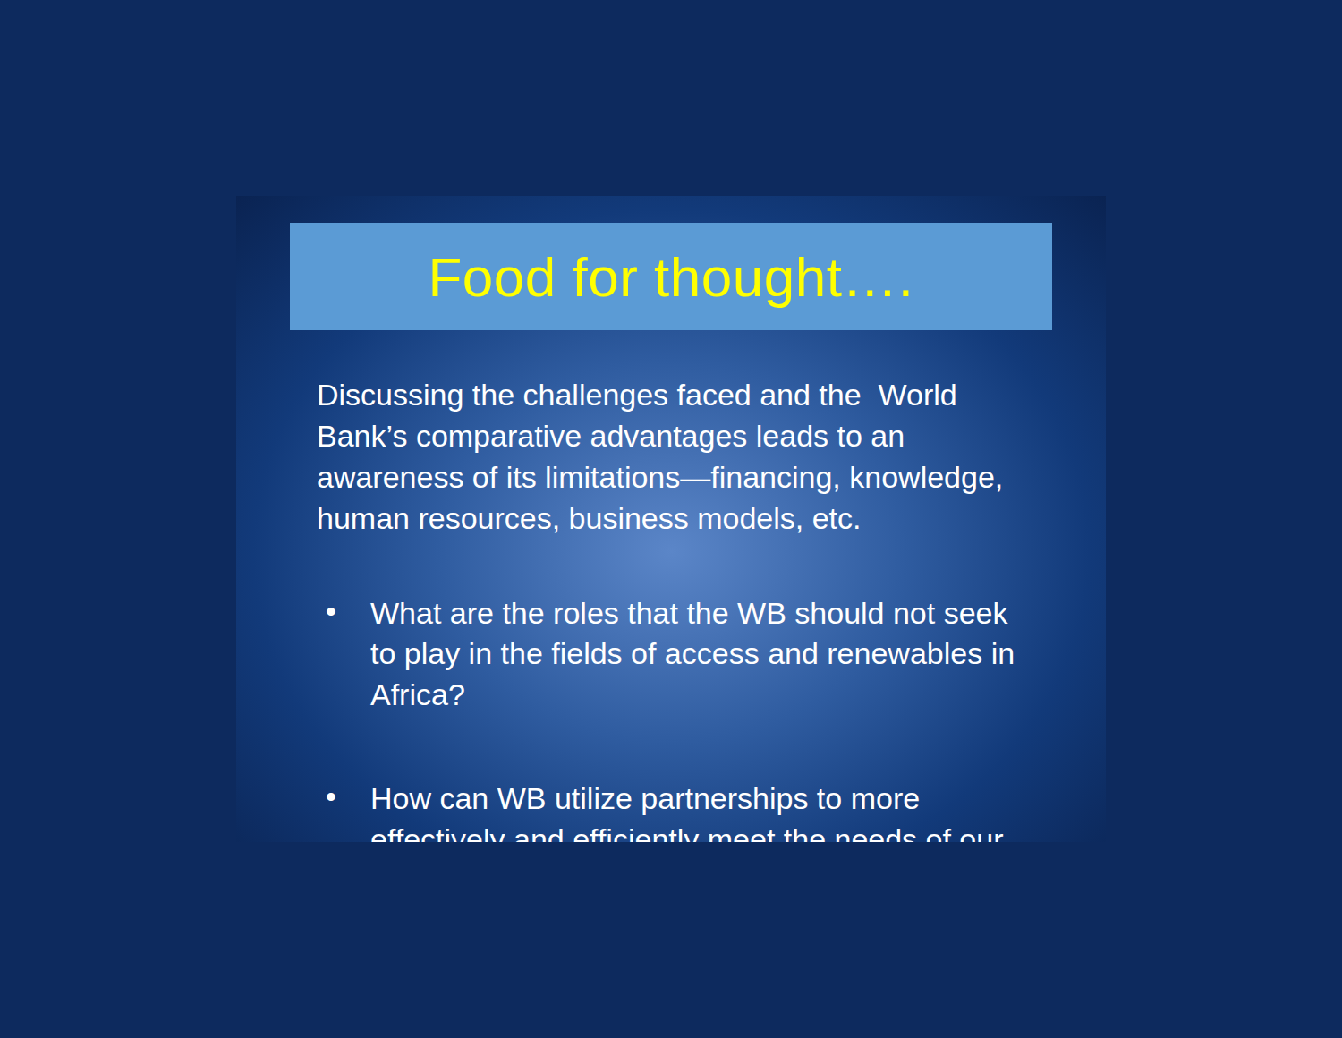Food for thought….
Discussing the challenges faced and the World Bank’s comparative advantages leads to an awareness of its limitations—financing, knowledge, human resources, business models, etc.
What are the roles that the WB should not seek to play in the fields of access and renewables in Africa?
How can WB utilize partnerships to more effectively and efficiently meet the needs of our client countries?